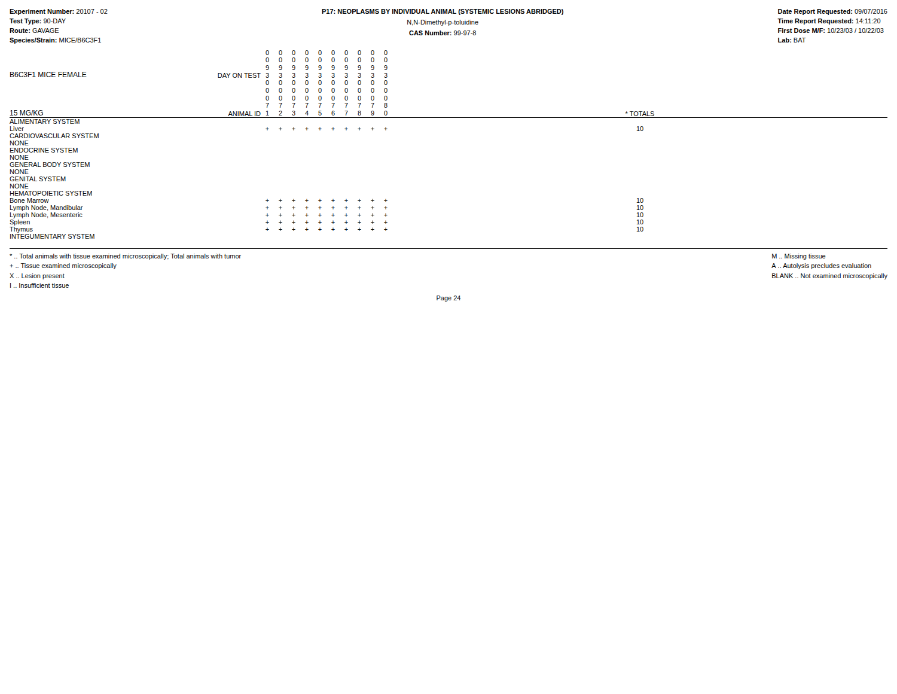Experiment Number: 20107 - 02
Test Type: 90-DAY
Route: GAVAGE
Species/Strain: MICE/B6C3F1
P17: NEOPLASMS BY INDIVIDUAL ANIMAL (SYSTEMIC LESIONS ABRIDGED)
N,N-Dimethyl-p-toluidine
CAS Number: 99-97-8
Date Report Requested: 09/07/2016
Time Report Requested: 14:11:20
First Dose M/F: 10/23/03 / 10/22/03
Lab: BAT
| B6C3F1 MICE FEMALE | DAY ON TEST | 0 0 9 3 | 0 0 9 3 | 0 0 9 3 | 0 0 9 3 | 0 0 9 3 | 0 0 9 3 | 0 0 9 3 | 0 0 9 3 | 0 0 9 3 | 0 0 9 3 | |
| 15 MG/KG | ANIMAL ID | 0 0 0 7 1 | 0 0 0 7 2 | 0 0 0 7 3 | 0 0 0 7 4 | 0 0 0 7 5 | 0 0 0 7 6 | 0 0 0 7 7 | 0 0 0 7 8 | 0 0 0 7 9 | 0 0 0 8 0 | * TOTALS |
| ALIMENTARY SYSTEM |
| Liver | | + | + | + | + | + | + | + | + | + | + | 10 |
| CARDIOVASCULAR SYSTEM |
| NONE |
| ENDOCRINE SYSTEM |
| NONE |
| GENERAL BODY SYSTEM |
| NONE |
| GENITAL SYSTEM |
| NONE |
| HEMATOPOIETIC SYSTEM |
| Bone Marrow | | + | + | + | + | + | + | + | + | + | + | 10 |
| Lymph Node, Mandibular | | + | + | + | + | + | + | + | + | + | + | 10 |
| Lymph Node, Mesenteric | | + | + | + | + | + | + | + | + | + | + | 10 |
| Spleen | | + | + | + | + | + | + | + | + | + | + | 10 |
| Thymus | | + | + | + | + | + | + | + | + | + | + | 10 |
| INTEGUMENTARY SYSTEM |
* .. Total animals with tissue examined microscopically; Total animals with tumor
+ .. Tissue examined microscopically
X .. Lesion present
I .. Insufficient tissue
M .. Missing tissue
A .. Autolysis precludes evaluation
BLANK .. Not examined microscopically
Page 24